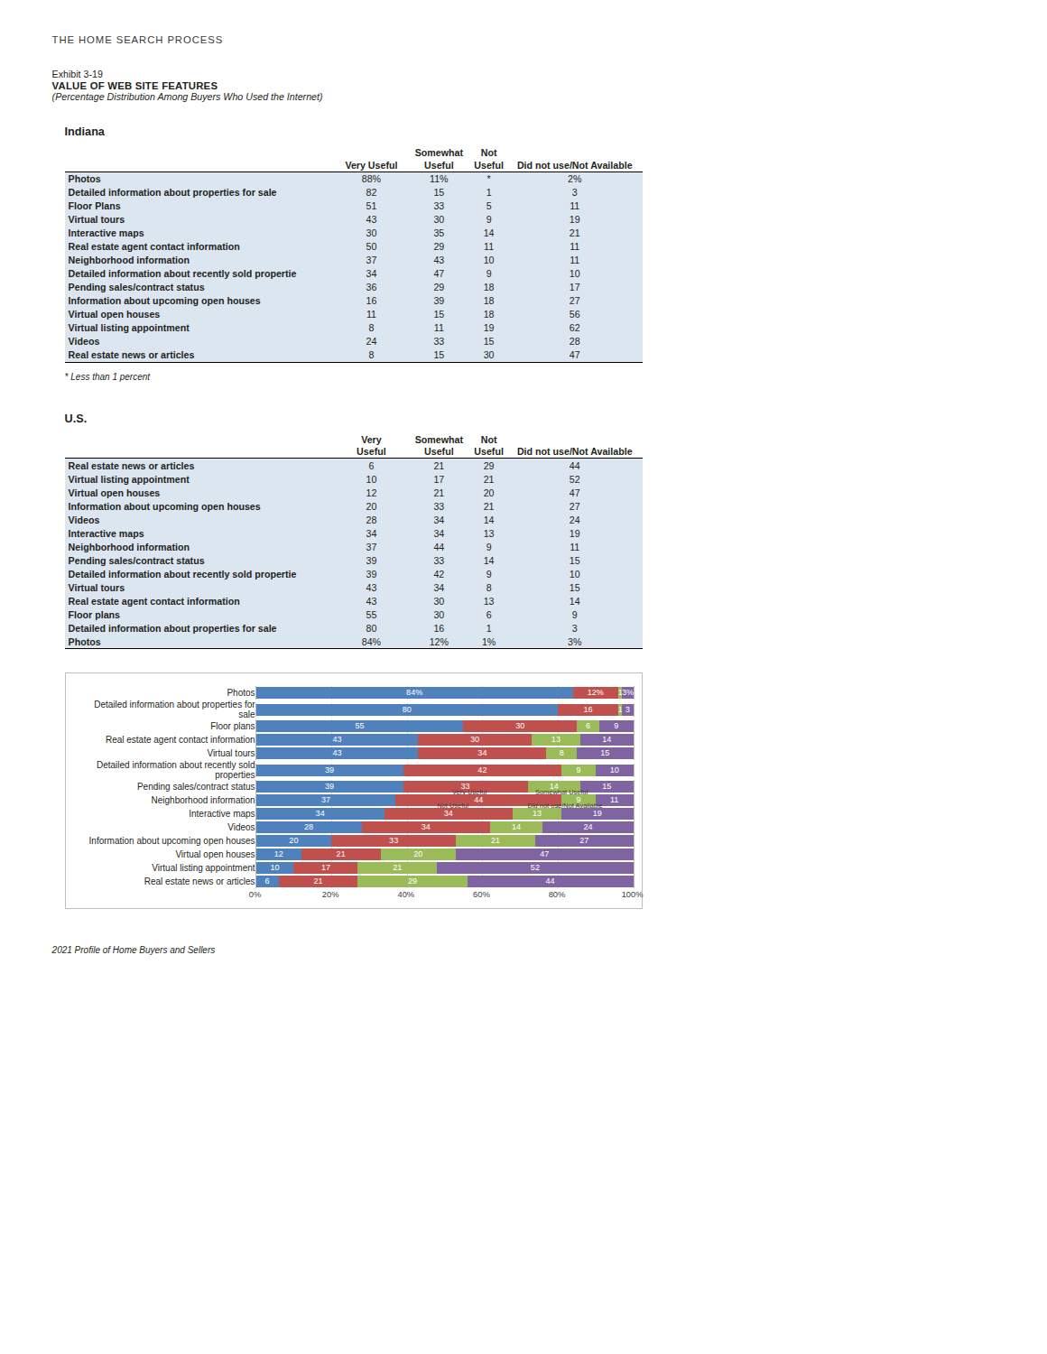THE HOME SEARCH PROCESS
Exhibit 3-19
VALUE OF WEB SITE FEATURES
(Percentage Distribution Among Buyers Who Used the Internet)
Indiana
| | | Somewhat | Not | |
| --- | --- | --- | --- | --- |
| | Very Useful | Useful | Useful | Did not use/Not Available |
| Photos | 88% | 11% | * | 2% |
| Detailed information about properties for sale | 82 | 15 | 1 | 3 |
| Floor Plans | 51 | 33 | 5 | 11 |
| Virtual tours | 43 | 30 | 9 | 19 |
| Interactive maps | 30 | 35 | 14 | 21 |
| Real estate agent contact information | 50 | 29 | 11 | 11 |
| Neighborhood information | 37 | 43 | 10 | 11 |
| Detailed information about recently sold propertie | 34 | 47 | 9 | 10 |
| Pending sales/contract status | 36 | 29 | 18 | 17 |
| Information about upcoming open houses | 16 | 39 | 18 | 27 |
| Virtual open houses | 11 | 15 | 18 | 56 |
| Virtual listing appointment | 8 | 11 | 19 | 62 |
| Videos | 24 | 33 | 15 | 28 |
| Real estate news or articles | 8 | 15 | 30 | 47 |
* Less than 1 percent
U.S.
| | Very | Somewhat | Not | |
| --- | --- | --- | --- | --- |
| | Useful | Useful | Useful | Did not use/Not Available |
| Real estate news or articles | 6 | 21 | 29 | 44 |
| Virtual listing appointment | 10 | 17 | 21 | 52 |
| Virtual open houses | 12 | 21 | 20 | 47 |
| Information about upcoming open houses | 20 | 33 | 21 | 27 |
| Videos | 28 | 34 | 14 | 24 |
| Interactive maps | 34 | 34 | 13 | 19 |
| Neighborhood information | 37 | 44 | 9 | 11 |
| Pending sales/contract status | 39 | 33 | 14 | 15 |
| Detailed information about recently sold propertie | 39 | 42 | 9 | 10 |
| Virtual tours | 43 | 34 | 8 | 15 |
| Real estate agent contact information | 43 | 30 | 13 | 14 |
| Floor plans | 55 | 30 | 6 | 9 |
| Detailed information about properties for sale | 80 | 16 | 1 | 3 |
| Photos | 84% | 12% | 1% | 3% |
| Photos | 84% 12% 1% 3% |
| Detailed information about properties for sale | 80 16 1 3 |
| Floor plans | 55 30 6 9 |
| Real estate agent contact information | 43 30 13 14 |
| Virtual tours | 43 34 8 15 |
| Detailed information about recently sold properties | 39 42 9 10 |
| Pending sales/contract status | 39 33 14 15 Very Useful Somewhat Useful |
| Neighborhood information | 37 44 9 11 |
| Interactive maps | 34 34 13 19 Not Useful Did not use/Not Available |
| Videos | 28 34 14 24 |
| Information about upcoming open houses | 20 33 21 27 |
| Virtual open houses | 12 21 20 47 |
| Virtual listing appointment | 10 17 21 52 |
| Real estate news or articles | 6 21 29 44 |
| | 0% 20% 40% 60% 80% 100% |
2021 Profile of Home Buyers and Sellers